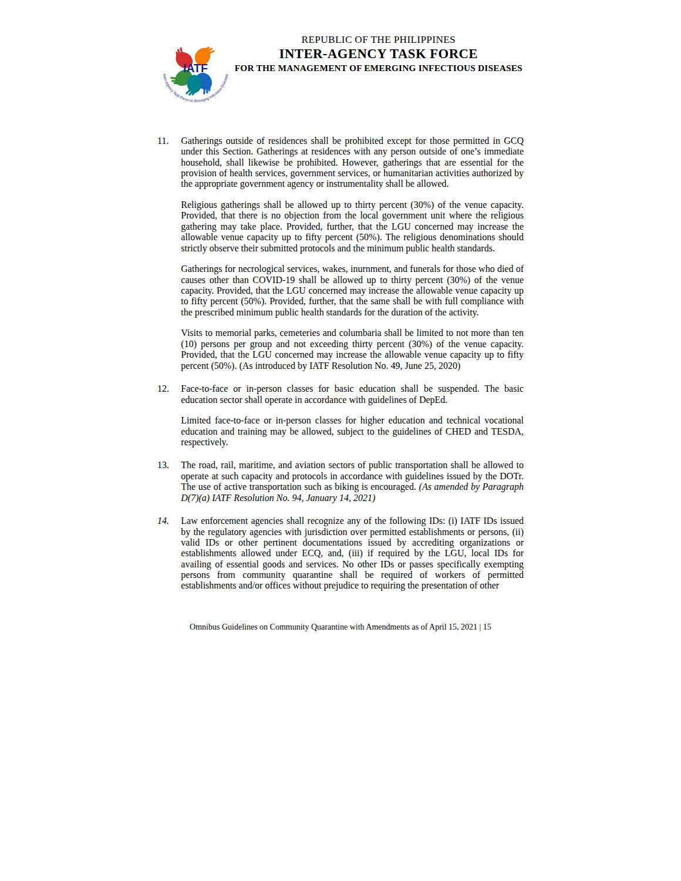IATF Inter-Agency Task Force on Emerging Infectious Diseases
REPUBLIC OF THE PHILIPPINES
INTER-AGENCY TASK FORCE
FOR THE MANAGEMENT OF EMERGING INFECTIOUS DISEASES
11.
Gatherings outside of residences shall be prohibited except for those permitted in GCQ under this Section. Gatherings at residences with any person outside of one’s immediate household, shall likewise be prohibited. However, gatherings that are essential for the provision of health services, government services, or humanitarian activities authorized by the appropriate government agency or instrumentality shall be allowed.
Religious gatherings shall be allowed up to thirty percent (30%) of the venue capacity. Provided, that there is no objection from the local government unit where the religious gathering may take place. Provided, further, that the LGU concerned may increase the allowable venue capacity up to fifty percent (50%). The religious denominations should strictly observe their submitted protocols and the minimum public health standards.
Gatherings for necrological services, wakes, inurnment, and funerals for those who died of causes other than COVID-19 shall be allowed up to thirty percent (30%) of the venue capacity. Provided, that the LGU concerned may increase the allowable venue capacity up to fifty percent (50%). Provided, further, that the same shall be with full compliance with the prescribed minimum public health standards for the duration of the activity.
Visits to memorial parks, cemeteries and columbaria shall be limited to not more than ten (10) persons per group and not exceeding thirty percent (30%) of the venue capacity. Provided, that the LGU concerned may increase the allowable venue capacity up to fifty percent (50%). (As introduced by IATF Resolution No. 49, June 25, 2020)
12.
Face-to-face or in-person classes for basic education shall be suspended. The basic education sector shall operate in accordance with guidelines of DepEd.
Limited face-to-face or in-person classes for higher education and technical vocational education and training may be allowed, subject to the guidelines of CHED and TESDA, respectively.
13.
The road, rail, maritime, and aviation sectors of public transportation shall be allowed to operate at such capacity and protocols in accordance with guidelines issued by the DOTr. The use of active transportation such as biking is encouraged. (As amended by Paragraph D(7)(a) IATF Resolution No. 94, January 14, 2021)
14.
Law enforcement agencies shall recognize any of the following IDs: (i) IATF IDs issued by the regulatory agencies with jurisdiction over permitted establishments or persons, (ii) valid IDs or other pertinent documentations issued by accrediting organizations or establishments allowed under ECQ, and, (iii) if required by the LGU, local IDs for availing of essential goods and services. No other IDs or passes specifically exempting persons from community quarantine shall be required of workers of permitted establishments and/or offices without prejudice to requiring the presentation of other
Omnibus Guidelines on Community Quarantine with Amendments as of April 15, 2021 | 15